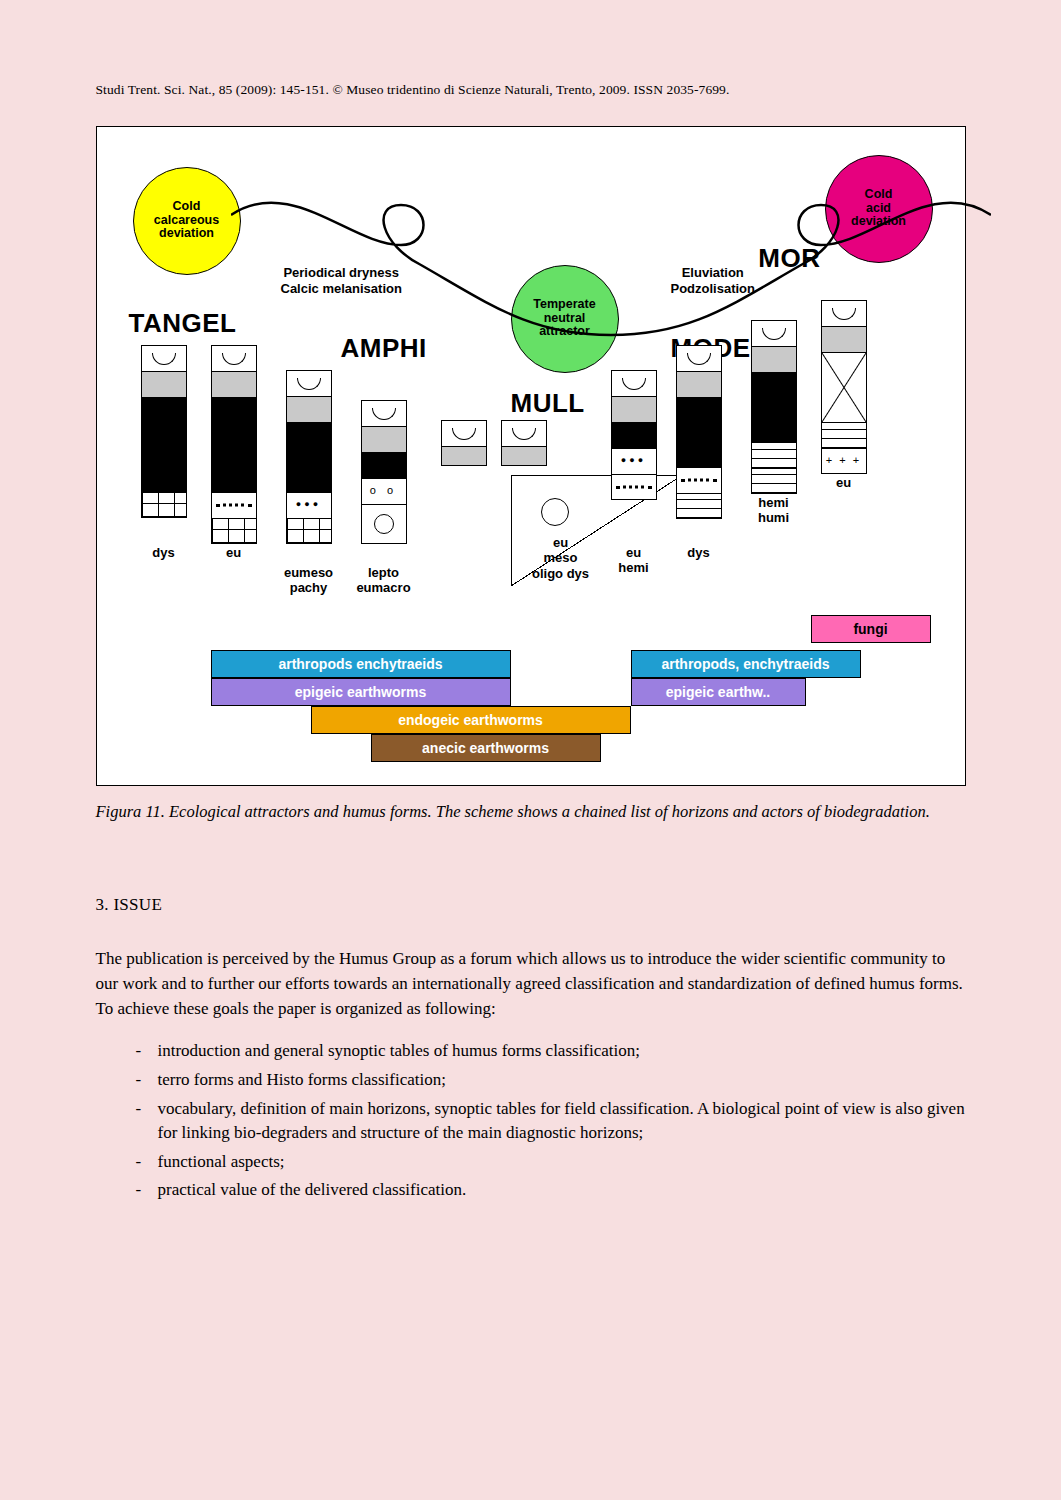Studi Trent. Sci. Nat., 85 (2009): 145-151. © Museo tridentino di Scienze Naturali, Trento, 2009. ISSN 2035-7699.
Cold
calcareous
deviation
Cold
acid
deviation
Temperate
neutral
attractor
Periodical dryness
Calcic melanisation
Eluviation
Podzolisation
TANGEL
AMPHI
MULL
MODER
MOR
dys
eu
eumeso
pachy
lepto
eumacro
eu
meso
oligo dys
eu
hemi
dys
hemi
humi
eu
fungi
arthropods enchytraeids
arthropods, enchytraeids
epigeic earthworms
epigeic earthw..
endogeic earthworms
anecic earthworms
Figura 11. Ecological attractors and humus forms. The scheme shows a chained list of horizons and actors of biodegradation.
3. ISSUE
The publication is perceived by the Humus Group as a forum which allows us to introduce the wider scientific community to our work and to further our efforts towards an internationally agreed classification and standardization of defined humus forms. To achieve these goals the paper is organized as following:
introduction and general synoptic tables of humus forms classification;
terro forms and Histo forms classification;
vocabulary, definition of main horizons, synoptic tables for field classification. A biological point of view is also given for linking bio-degraders and structure of the main diagnostic horizons;
functional aspects;
practical value of the delivered classification.